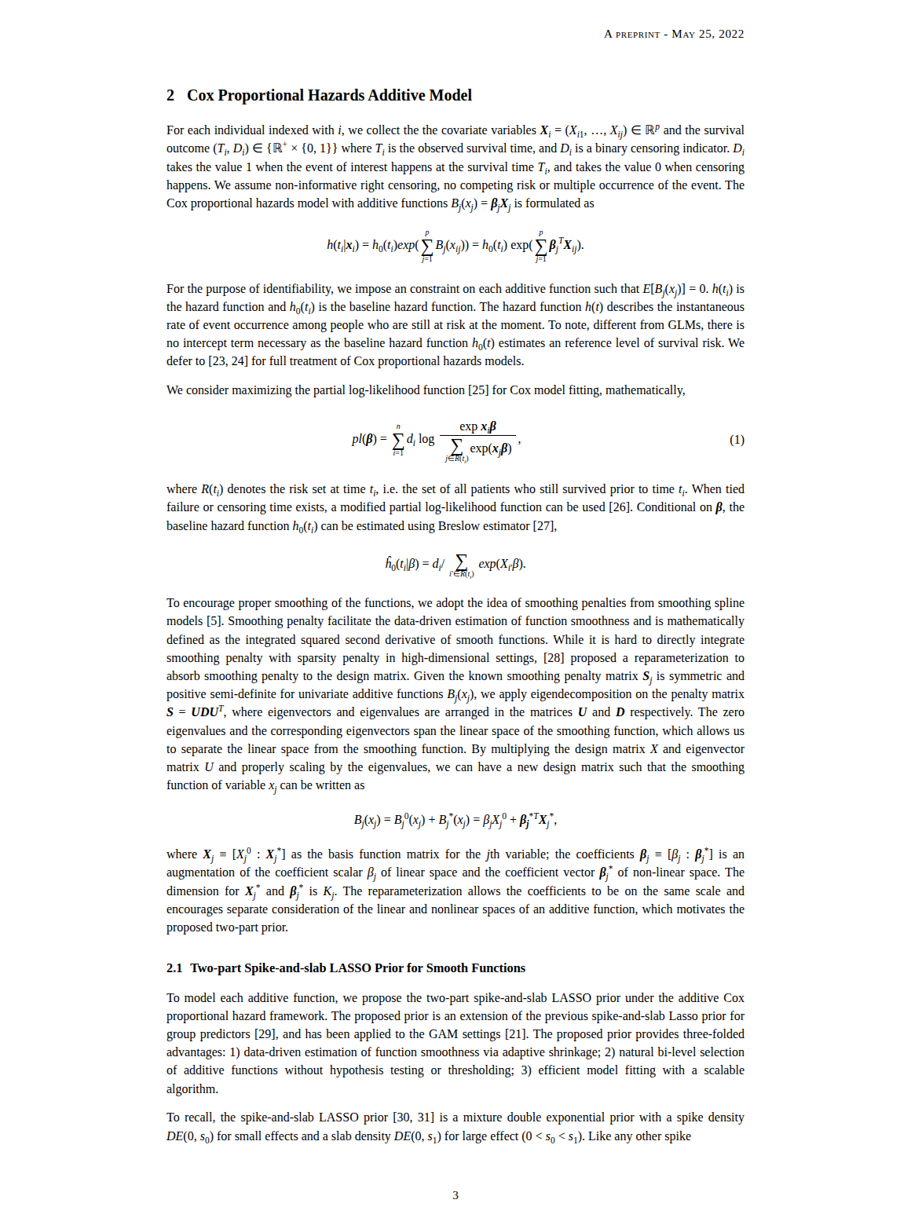A preprint - May 25, 2022
2 Cox Proportional Hazards Additive Model
For each individual indexed with i, we collect the the covariate variables Xi = (Xi1, …, Xij) ∈ ℝp and the survival outcome (Ti, Di) ∈ {ℝ+ × {0, 1}} where Ti is the observed survival time, and Di is a binary censoring indicator. Di takes the value 1 when the event of interest happens at the survival time Ti, and takes the value 0 when censoring happens. We assume non-informative right censoring, no competing risk or multiple occurrence of the event. The Cox proportional hazards model with additive functions Bj(xj) = βjXj is formulated as
h(ti|xi) = h0(ti)exp(p∑j=1 Bj(xij)) = h0(ti) exp(p∑j=1 βjTXij).
For the purpose of identifiability, we impose an constraint on each additive function such that E[Bj(xj)] = 0. h(ti) is the hazard function and h0(ti) is the baseline hazard function. The hazard function h(t) describes the instantaneous rate of event occurrence among people who are still at risk at the moment. To note, different from GLMs, there is no intercept term necessary as the baseline hazard function h0(t) estimates an reference level of survival risk. We defer to [23, 24] for full treatment of Cox proportional hazards models.
We consider maximizing the partial log-likelihood function [25] for Cox model fitting, mathematically,
pl(β) = n∑i=1 di log exp xiβ∑j∈R(ti) exp(xjβ),
(1)
where R(ti) denotes the risk set at time ti, i.e. the set of all patients who still survived prior to time ti. When tied failure or censoring time exists, a modified partial log-likelihood function can be used [26]. Conditional on β, the baseline hazard function h0(ti) can be estimated using Breslow estimator [27],
ĥ0(ti|β) = di/ ∑i′∈R(ti) exp(Xi′β).
To encourage proper smoothing of the functions, we adopt the idea of smoothing penalties from smoothing spline models [5]. Smoothing penalty facilitate the data-driven estimation of function smoothness and is mathematically defined as the integrated squared second derivative of smooth functions. While it is hard to directly integrate smoothing penalty with sparsity penalty in high-dimensional settings, [28] proposed a reparameterization to absorb smoothing penalty to the design matrix. Given the known smoothing penalty matrix Sj is symmetric and positive semi-definite for univariate additive functions Bj(xj), we apply eigendecomposition on the penalty matrix S = UDUT, where eigenvectors and eigenvalues are arranged in the matrices U and D respectively. The zero eigenvalues and the corresponding eigenvectors span the linear space of the smoothing function, which allows us to separate the linear space from the smoothing function. By multiplying the design matrix X and eigenvector matrix U and properly scaling by the eigenvalues, we can have a new design matrix such that the smoothing function of variable xj can be written as
Bj(xj) = Bj0(xj) + Bj*(xj) = βjXj0 + βj*TXj*,
where Xj ≡ [Xj0 : Xj*] as the basis function matrix for the jth variable; the coefficients βj ≡ [βj : βj*] is an augmentation of the coefficient scalar βj of linear space and the coefficient vector βj* of non-linear space. The dimension for Xj* and βj* is Kj. The reparameterization allows the coefficients to be on the same scale and encourages separate consideration of the linear and nonlinear spaces of an additive function, which motivates the proposed two-part prior.
2.1 Two-part Spike-and-slab LASSO Prior for Smooth Functions
To model each additive function, we propose the two-part spike-and-slab LASSO prior under the additive Cox proportional hazard framework. The proposed prior is an extension of the previous spike-and-slab Lasso prior for group predictors [29], and has been applied to the GAM settings [21]. The proposed prior provides three-folded advantages: 1) data-driven estimation of function smoothness via adaptive shrinkage; 2) natural bi-level selection of additive functions without hypothesis testing or thresholding; 3) efficient model fitting with a scalable algorithm.
To recall, the spike-and-slab LASSO prior [30, 31] is a mixture double exponential prior with a spike density DE(0, s0) for small effects and a slab density DE(0, s1) for large effect (0 < s0 < s1). Like any other spike
3